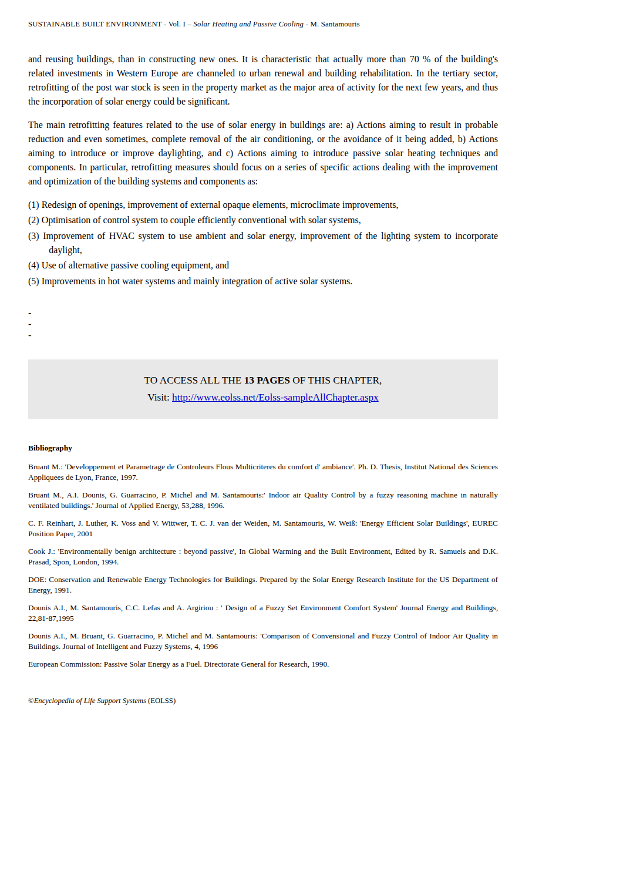SUSTAINABLE BUILT ENVIRONMENT - Vol. I – Solar Heating and Passive Cooling - M. Santamouris
and reusing buildings, than in constructing new ones. It is characteristic that actually more than 70 % of the building's related investments in Western Europe are channeled to urban renewal and building rehabilitation. In the tertiary sector, retrofitting of the post war stock is seen in the property market as the major area of activity for the next few years, and thus the incorporation of solar energy could be significant.
The main retrofitting features related to the use of solar energy in buildings are: a) Actions aiming to result in probable reduction and even sometimes, complete removal of the air conditioning, or the avoidance of it being added, b) Actions aiming to introduce or improve daylighting, and c) Actions aiming to introduce passive solar heating techniques and components. In particular, retrofitting measures should focus on a series of specific actions dealing with the improvement and optimization of the building systems and components as:
(1) Redesign of openings, improvement of external opaque elements, microclimate improvements,
(2) Optimisation of control system to couple efficiently conventional with solar systems,
(3) Improvement of HVAC system to use ambient and solar energy, improvement of the lighting system to incorporate daylight,
(4) Use of alternative passive cooling equipment, and
(5) Improvements in hot water systems and mainly integration of active solar systems.
- - -
TO ACCESS ALL THE 13 PAGES OF THIS CHAPTER,
Visit: http://www.eolss.net/Eolss-sampleAllChapter.aspx
Bibliography
Bruant M.: 'Developpement et Parametrage de Controleurs Flous Multicriteres du comfort d' ambiance'. Ph. D. Thesis, Institut National des Sciences Appliquees de Lyon, France, 1997.
Bruant M., A.I. Dounis, G. Guarracino, P. Michel and M. Santamouris:' Indoor air Quality Control by a fuzzy reasoning machine in naturally ventilated buildings.' Journal of Applied Energy, 53,288, 1996.
C. F. Reinhart, J. Luther, K. Voss and V. Wittwer, T. C. J. van der Weiden, M. Santamouris, W. Weiß: 'Energy Efficient Solar Buildings', EUREC Position Paper, 2001
Cook J.: 'Environmentally benign architecture : beyond passive', In Global Warming and the Built Environment, Edited by R. Samuels and D.K. Prasad, Spon, London, 1994.
DOE: Conservation and Renewable Energy Technologies for Buildings. Prepared by the Solar Energy Research Institute for the US Department of Energy, 1991.
Dounis A.I., M. Santamouris, C.C. Lefas and A. Argiriou : ' Design of a Fuzzy Set Environment Comfort System' Journal Energy and Buildings, 22,81-87,1995
Dounis A.I., M. Bruant, G. Guarracino, P. Michel and M. Santamouris: 'Comparison of Convensional and Fuzzy Control of Indoor Air Quality in Buildings. Journal of Intelligent and Fuzzy Systems, 4, 1996
European Commission: Passive Solar Energy as a Fuel. Directorate General for Research, 1990.
©Encyclopedia of Life Support Systems (EOLSS)